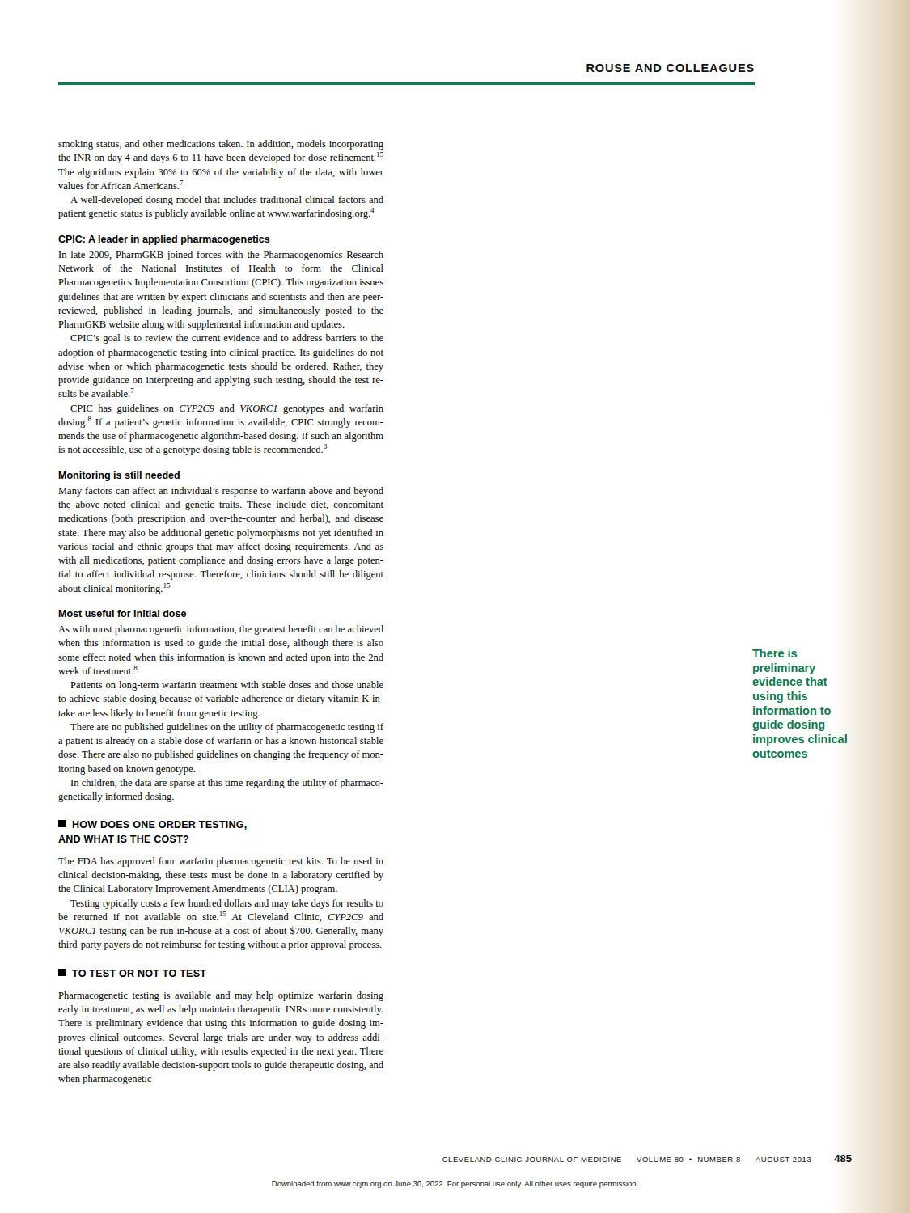ROUSE AND COLLEAGUES
smoking status, and other medications taken. In addition, models incorporating the INR on day 4 and days 6 to 11 have been developed for dose refinement.15 The algorithms explain 30% to 60% of the variability of the data, with lower values for African Americans.7
A well-developed dosing model that includes traditional clinical factors and patient genetic status is publicly available online at www.warfarindosing.org.4
CPIC: A leader in applied pharmacogenetics
In late 2009, PharmGKB joined forces with the Pharmacogenomics Research Network of the National Institutes of Health to form the Clinical Pharmacogenetics Implementation Consortium (CPIC). This organization issues guidelines that are written by expert clinicians and scientists and then are peer-reviewed, published in leading journals, and simultaneously posted to the PharmGKB website along with supplemental information and updates.
CPIC’s goal is to review the current evidence and to address barriers to the adoption of pharmacogenetic testing into clinical practice. Its guidelines do not advise when or which pharmacogenetic tests should be ordered. Rather, they provide guidance on interpreting and applying such testing, should the test results be available.7
CPIC has guidelines on CYP2C9 and VKORC1 genotypes and warfarin dosing.8 If a patient’s genetic information is available, CPIC strongly recommends the use of pharmacogenetic algorithm-based dosing. If such an algorithm is not accessible, use of a genotype dosing table is recommended.8
Monitoring is still needed
Many factors can affect an individual’s response to warfarin above and beyond the above-noted clinical and genetic traits. These include diet, concomitant medications (both prescription and over-the-counter and herbal), and disease state. There may also be additional genetic polymorphisms not yet identified in various racial and ethnic groups that may affect dosing requirements. And as with all medications, patient compliance and dosing errors have a large potential to affect individual response. Therefore, clinicians should still be diligent about clinical monitoring.15
Most useful for initial dose
As with most pharmacogenetic information, the greatest benefit can be achieved when this information is used to guide the initial dose, although there is also some effect noted when this information is known and acted upon into the 2nd week of treatment.8
Patients on long-term warfarin treatment with stable doses and those unable to achieve stable dosing because of variable adherence or dietary vitamin K intake are less likely to benefit from genetic testing.
There are no published guidelines on the utility of pharmacogenetic testing if a patient is already on a stable dose of warfarin or has a known historical stable dose. There are also no published guidelines on changing the frequency of monitoring based on known genotype.
In children, the data are sparse at this time regarding the utility of pharmacogenetically informed dosing.
HOW DOES ONE ORDER TESTING,
AND WHAT IS THE COST?
The FDA has approved four warfarin pharmacogenetic test kits. To be used in clinical decision-making, these tests must be done in a laboratory certified by the Clinical Laboratory Improvement Amendments (CLIA) program.
Testing typically costs a few hundred dollars and may take days for results to be returned if not available on site.15 At Cleveland Clinic, CYP2C9 and VKORC1 testing can be run in-house at a cost of about $700. Generally, many third-party payers do not reimburse for testing without a prior-approval process.
TO TEST OR NOT TO TEST
Pharmacogenetic testing is available and may help optimize warfarin dosing early in treatment, as well as help maintain therapeutic INRs more consistently. There is preliminary evidence that using this information to guide dosing improves clinical outcomes. Several large trials are under way to address additional questions of clinical utility, with results expected in the next year. There are also readily available decision-support tools to guide therapeutic dosing, and when pharmacogenetic
There is preliminary evidence that using this information to guide dosing improves clinical outcomes
CLEVELAND CLINIC JOURNAL OF MEDICINE VOLUME 80 • NUMBER 8 AUGUST 2013 485
Downloaded from www.ccjm.org on June 30, 2022. For personal use only. All other uses require permission.